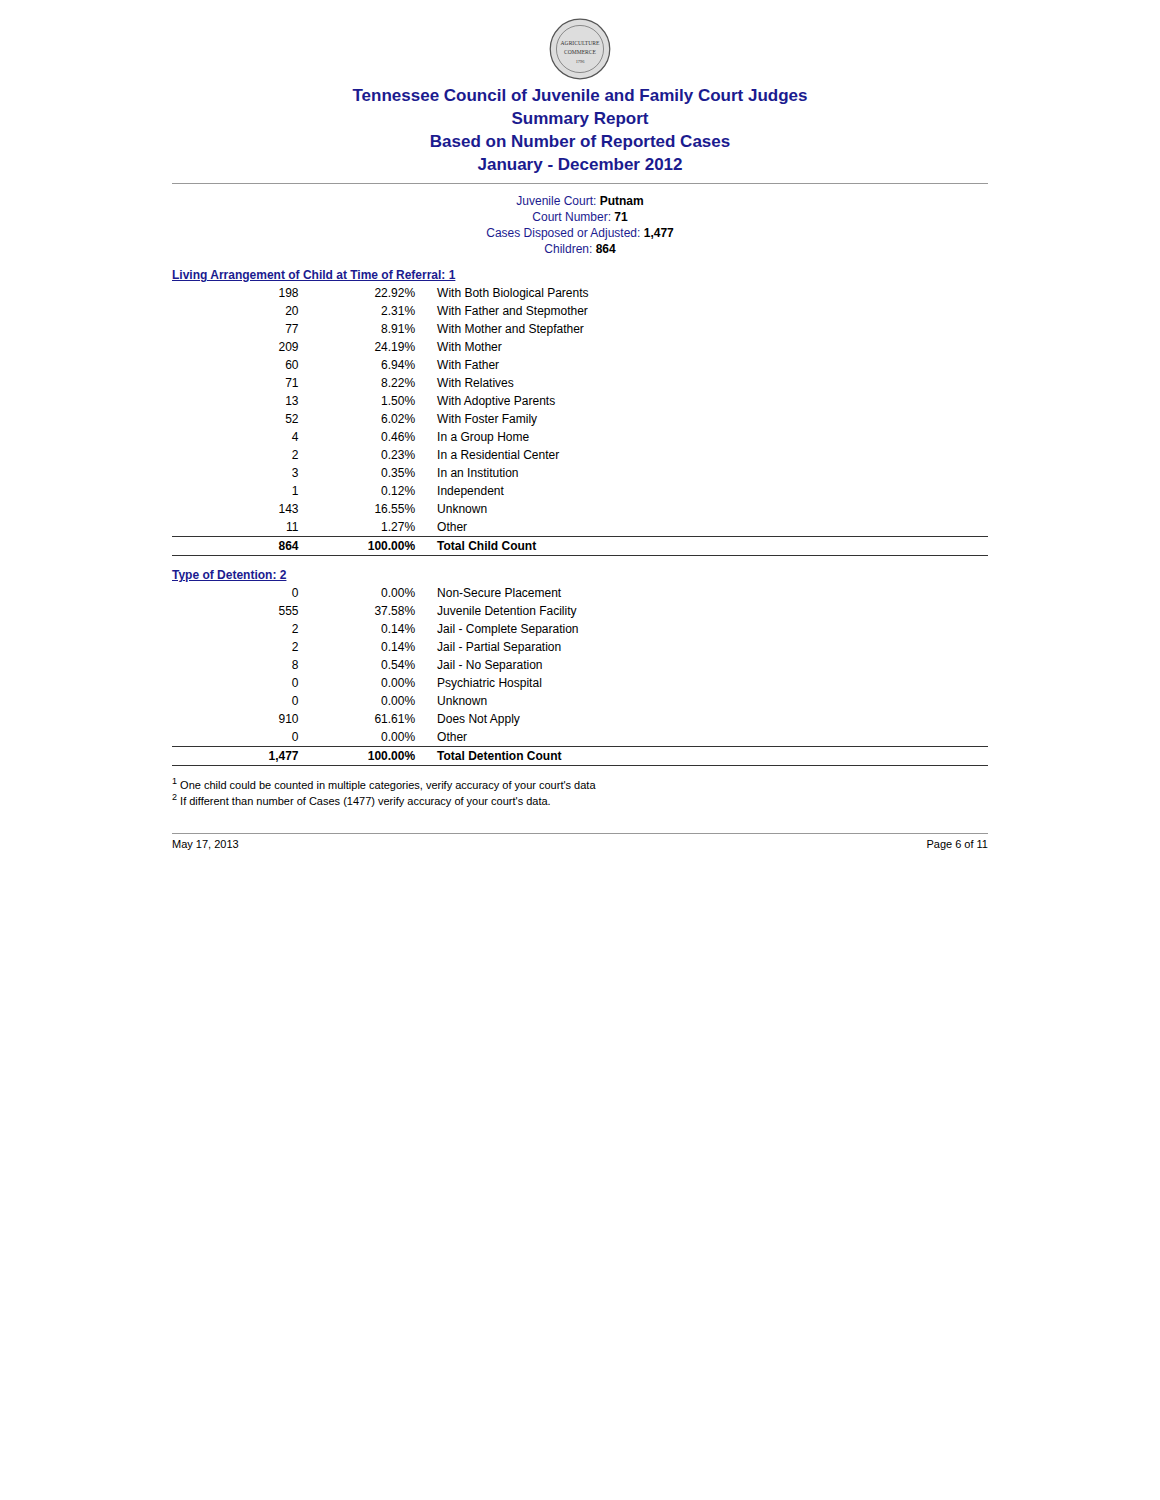Tennessee Council of Juvenile and Family Court Judges
Summary Report
Based on Number of Reported Cases
January - December 2012
Juvenile Court: Putnam
Court Number: 71
Cases Disposed or Adjusted: 1,477
Children: 864
Living Arrangement of Child at Time of Referral: 1
| 198 | 22.92% | With Both Biological Parents |
| 20 | 2.31% | With Father and Stepmother |
| 77 | 8.91% | With Mother and Stepfather |
| 209 | 24.19% | With Mother |
| 60 | 6.94% | With Father |
| 71 | 8.22% | With Relatives |
| 13 | 1.50% | With Adoptive Parents |
| 52 | 6.02% | With Foster Family |
| 4 | 0.46% | In a Group Home |
| 2 | 0.23% | In a Residential Center |
| 3 | 0.35% | In an Institution |
| 1 | 0.12% | Independent |
| 143 | 16.55% | Unknown |
| 11 | 1.27% | Other |
| 864 | 100.00% | Total Child Count |
Type of Detention: 2
| 0 | 0.00% | Non-Secure Placement |
| 555 | 37.58% | Juvenile Detention Facility |
| 2 | 0.14% | Jail - Complete Separation |
| 2 | 0.14% | Jail - Partial Separation |
| 8 | 0.54% | Jail - No Separation |
| 0 | 0.00% | Psychiatric Hospital |
| 0 | 0.00% | Unknown |
| 910 | 61.61% | Does Not Apply |
| 0 | 0.00% | Other |
| 1,477 | 100.00% | Total Detention Count |
1 One child could be counted in multiple categories, verify accuracy of your court's data
2 If different than number of Cases (1477) verify accuracy of your court's data.
May 17, 2013 Page 6 of 11